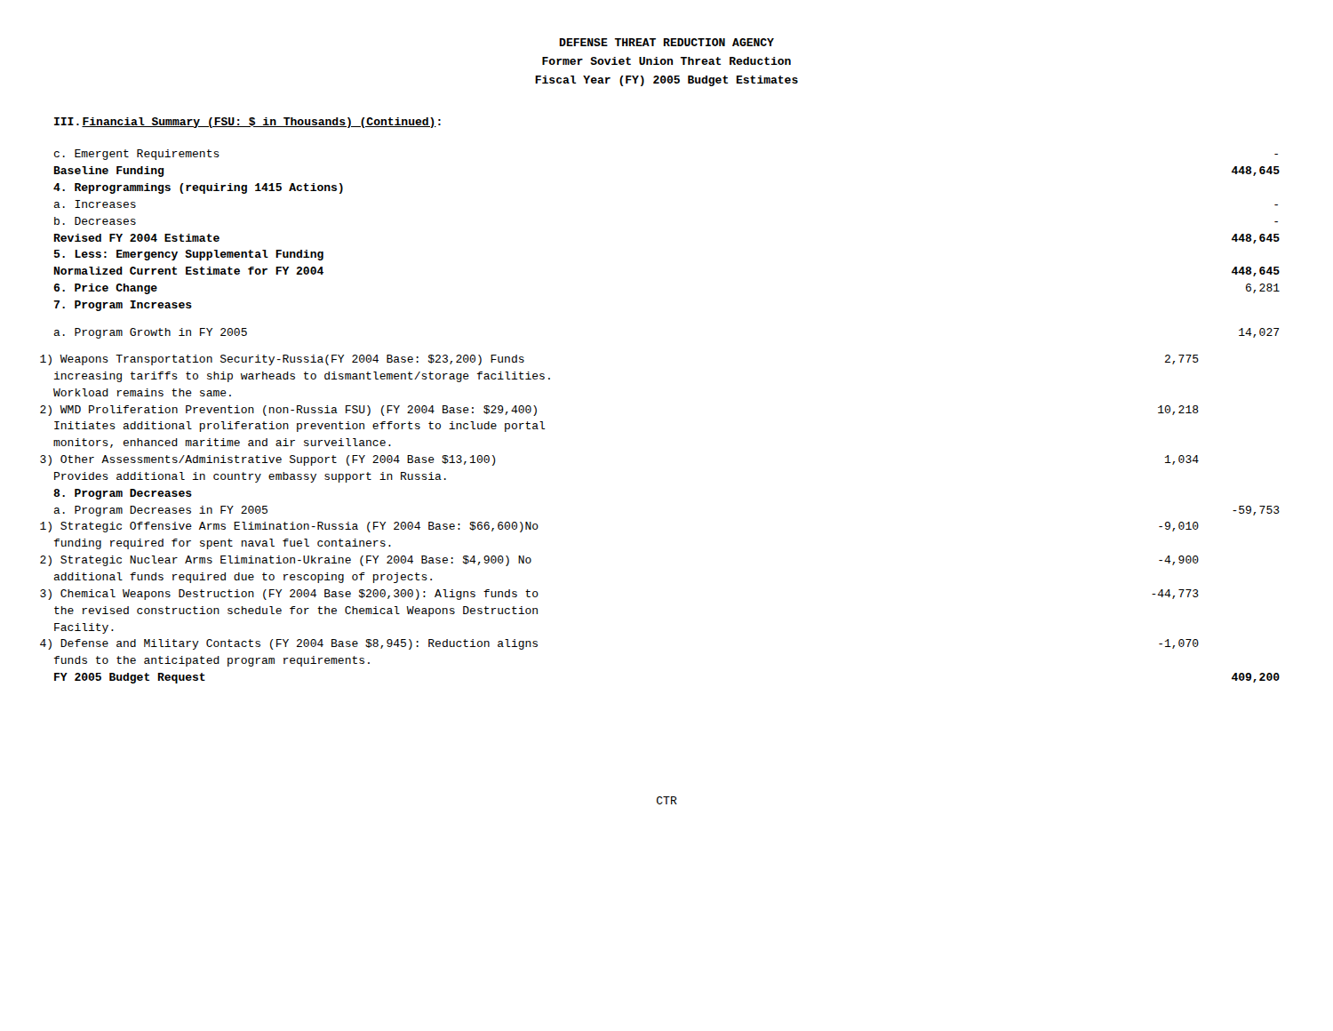DEFENSE THREAT REDUCTION AGENCY
Former Soviet Union Threat Reduction
Fiscal Year (FY) 2005 Budget Estimates
III. Financial Summary (FSU: $ in Thousands) (Continued):
| c. Emergent Requirements | | - |
| Baseline Funding | | 448,645 |
| 4. Reprogrammings (requiring 1415 Actions) | | |
| a. Increases | | - |
| b. Decreases | | - |
| Revised FY 2004 Estimate | | 448,645 |
| 5. Less: Emergency Supplemental Funding | | |
| Normalized Current Estimate for FY 2004 | | 448,645 |
| 6. Price Change | | 6,281 |
| 7. Program Increases | | |
| a. Program Growth in FY 2005 | | 14,027 |
| 1) Weapons Transportation Security-Russia(FY 2004 Base: $23,200) Funds | 2,775 | |
| increasing tariffs to ship warheads to dismantlement/storage facilities. | | |
| Workload remains the same. | | |
| 2) WMD Proliferation Prevention (non-Russia FSU) (FY 2004 Base: $29,400) | 10,218 | |
| Initiates additional proliferation prevention efforts to include portal | | |
| monitors, enhanced maritime and air surveillance. | | |
| 3) Other Assessments/Administrative Support (FY 2004 Base $13,100) | 1,034 | |
| Provides additional in country embassy support in Russia. | | |
| 8. Program Decreases | | |
| a. Program Decreases in FY 2005 | | -59,753 |
| 1) Strategic Offensive Arms Elimination-Russia (FY 2004 Base: $66,600)No | -9,010 | |
| funding required for spent naval fuel containers. | | |
| 2) Strategic Nuclear Arms Elimination-Ukraine (FY 2004 Base: $4,900) No | -4,900 | |
| additional funds required due to rescoping of projects. | | |
| 3) Chemical Weapons Destruction (FY 2004 Base $200,300): Aligns funds to | -44,773 | |
| the revised construction schedule for the Chemical Weapons Destruction | | |
| Facility. | | |
| 4) Defense and Military Contacts (FY 2004 Base $8,945): Reduction aligns | -1,070 | |
| funds to the anticipated program requirements. | | |
| FY 2005 Budget Request | | 409,200 |
CTR